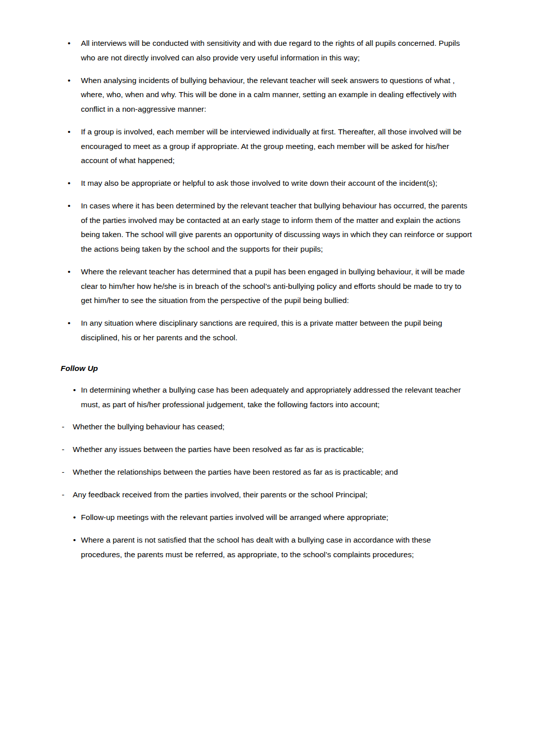All interviews will be conducted with sensitivity and with due regard to the rights of all pupils concerned. Pupils who are not directly involved can also provide very useful information in this way;
When analysing incidents of bullying behaviour, the relevant teacher will seek answers to questions of what , where, who, when and why. This will be done in a calm manner, setting an example in dealing effectively with conflict in a non-aggressive manner:
If a group is involved, each member will be interviewed individually at first. Thereafter, all those involved will be encouraged to meet as a group if appropriate. At the group meeting, each member will be asked for his/her account of what happened;
It may also be appropriate or helpful to ask those involved to write down their account of the incident(s);
In cases where it has been determined by the relevant teacher that bullying behaviour has occurred, the parents of the parties involved may be contacted at an early stage to inform them of the matter and explain the actions being taken. The school will give parents an opportunity of discussing ways in which they can reinforce or support the actions being taken by the school and the supports for their pupils;
Where the relevant teacher has determined that a pupil has been engaged in bullying behaviour, it will be made clear to him/her how he/she is in breach of the school’s anti-bullying policy and efforts should be made to try to get him/her to see the situation from the perspective of the pupil being bullied:
In any situation where disciplinary sanctions are required, this is a private matter between the pupil being disciplined, his or her parents and the school.
Follow Up
In determining whether a bullying case has been adequately and appropriately addressed the relevant teacher must, as part of his/her professional judgement, take the following factors into account;
Whether the bullying behaviour has ceased;
Whether any issues between the parties have been resolved as far as is practicable;
Whether the relationships between the parties have been restored as far as is practicable; and
Any feedback received from the parties involved, their parents or the school Principal;
Follow-up meetings with the relevant parties involved will be arranged where appropriate;
Where a parent is not satisfied that the school has dealt with a bullying case in accordance with these procedures, the parents must be referred, as appropriate, to the school’s complaints procedures;